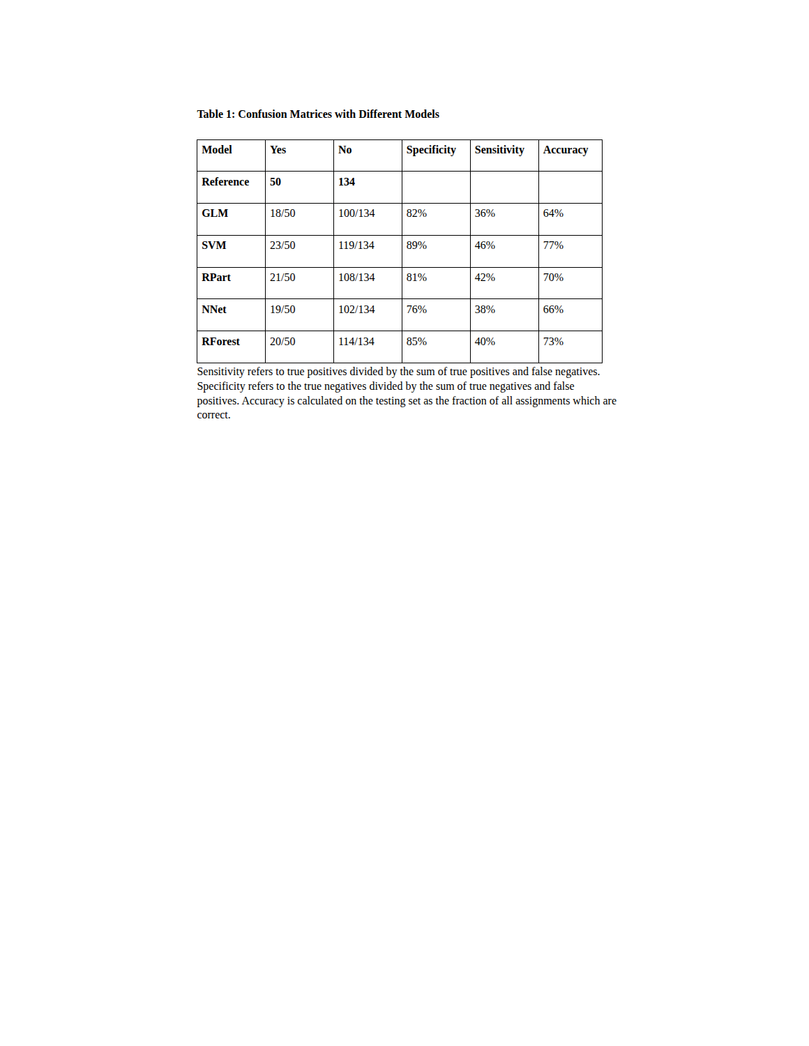Table 1: Confusion Matrices with Different Models
| Model | Yes | No | Specificity | Sensitivity | Accuracy |
| --- | --- | --- | --- | --- | --- |
| Reference | 50 | 134 | | | |
| GLM | 18/50 | 100/134 | 82% | 36% | 64% |
| SVM | 23/50 | 119/134 | 89% | 46% | 77% |
| RPart | 21/50 | 108/134 | 81% | 42% | 70% |
| NNet | 19/50 | 102/134 | 76% | 38% | 66% |
| RForest | 20/50 | 114/134 | 85% | 40% | 73% |
Sensitivity refers to true positives divided by the sum of true positives and false negatives. Specificity refers to the true negatives divided by the sum of true negatives and false positives. Accuracy is calculated on the testing set as the fraction of all assignments which are correct.